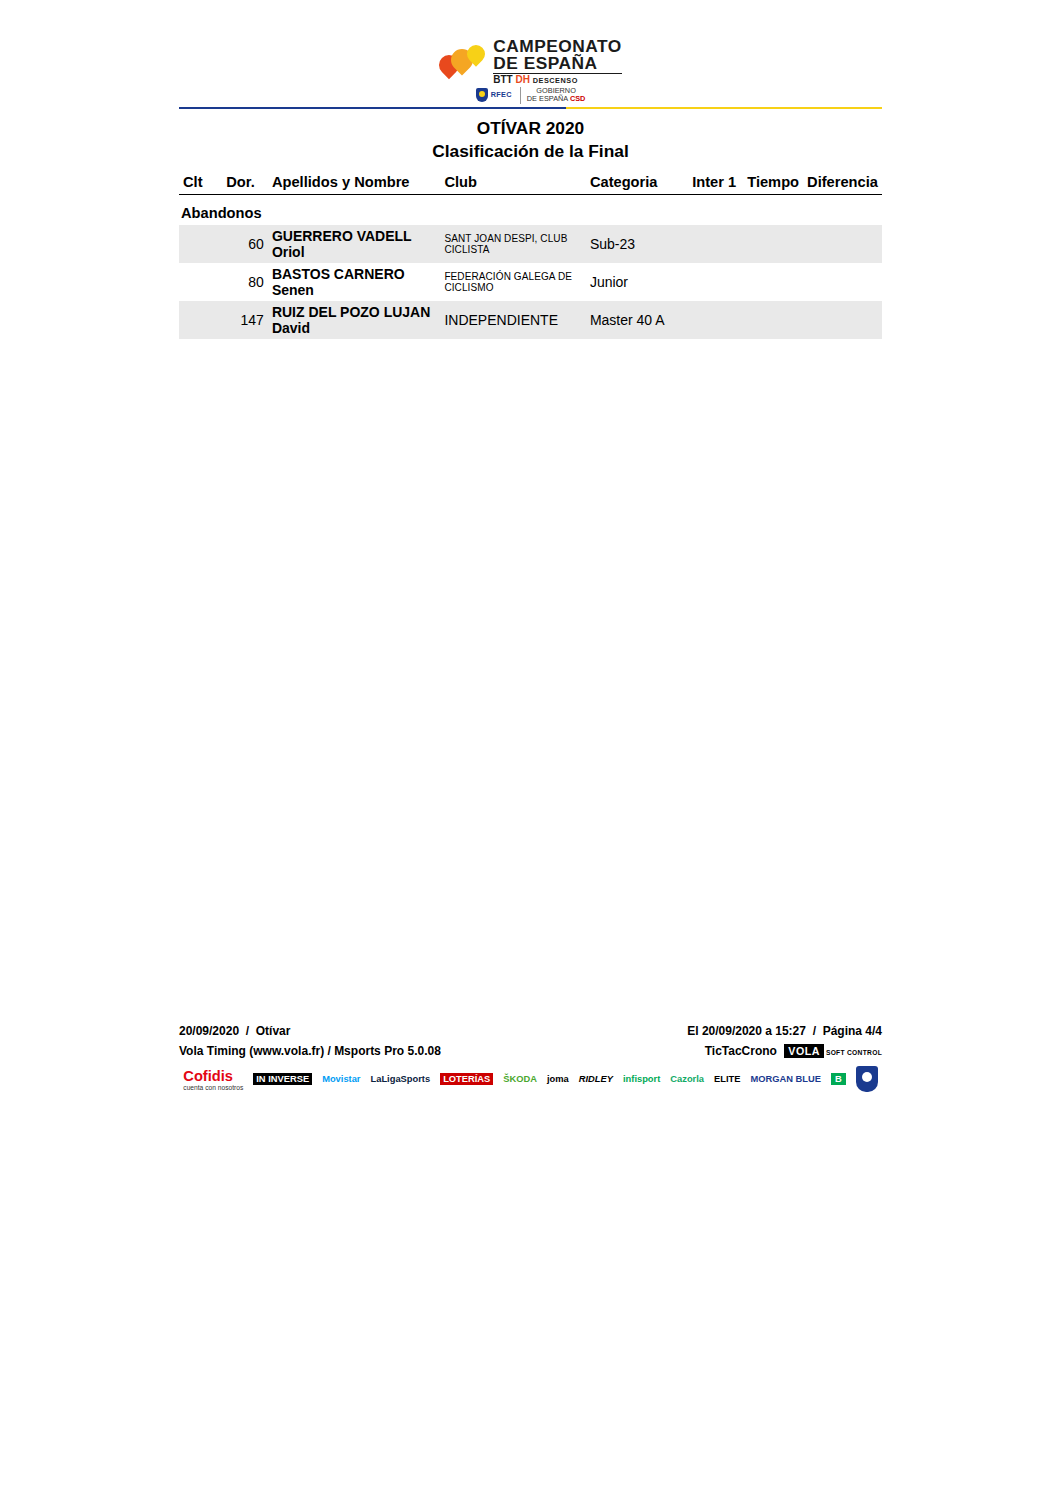CAMPEONATO
DE ESPAÑA
BTT DH DESCENSO
RFEC GOBIERNO
DE ESPAÑA CSD
OTÍVAR 2020
Clasificación de la Final
| Clt | Dor. | Apellidos y Nombre | Club | Categoria | Inter 1 | Tiempo | Diferencia |
| --- | --- | --- | --- | --- | --- | --- | --- |
| Abandonos |
| | 60 | GUERRERO VADELL Oriol | SANT JOAN DESPI, CLUB CICLISTA | Sub-23 | | | |
| | 80 | BASTOS CARNERO Senen | FEDERACIÓN GALEGA DE CICLISMO | Junior | | | |
| | 147 | RUIZ DEL POZO LUJAN David | INDEPENDIENTE | Master 40 A | | | |
20/09/2020 / Otívar El 20/09/2020 a 15:27 / Página 4/4
Vola Timing (www.vola.fr) / Msports Pro 5.0.08 TicTacCrono VOLA SOFT CONTROL
Cofidiscuenta con nosotros IN INVERSE Movistar LaLigaSports LOTERÍAS ŠKODA joma RIDLEY infisport Cazorla ELITE MORGAN BLUE B